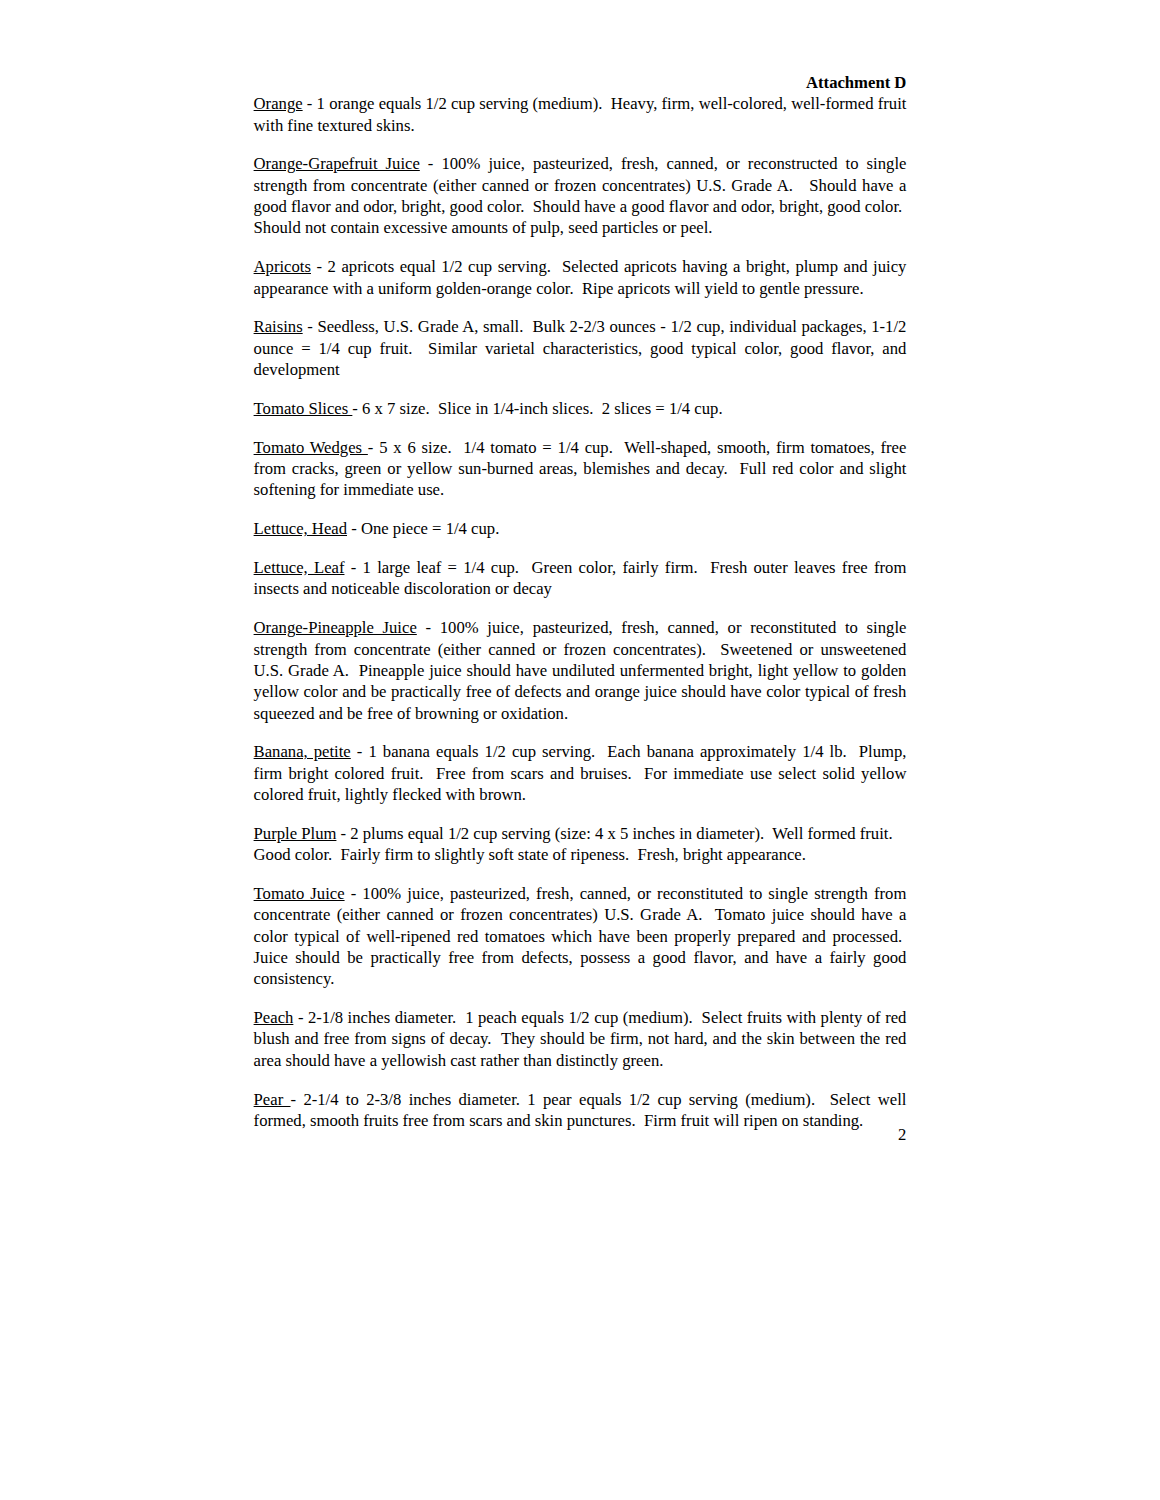Attachment D
Orange - 1 orange equals 1/2 cup serving (medium). Heavy, firm, well-colored, well-formed fruit with fine textured skins.
Orange-Grapefruit Juice - 100% juice, pasteurized, fresh, canned, or reconstructed to single strength from concentrate (either canned or frozen concentrates) U.S. Grade A. Should have a good flavor and odor, bright, good color. Should have a good flavor and odor, bright, good color. Should not contain excessive amounts of pulp, seed particles or peel.
Apricots - 2 apricots equal 1/2 cup serving. Selected apricots having a bright, plump and juicy appearance with a uniform golden-orange color. Ripe apricots will yield to gentle pressure.
Raisins - Seedless, U.S. Grade A, small. Bulk 2-2/3 ounces - 1/2 cup, individual packages, 1-1/2 ounce = 1/4 cup fruit. Similar varietal characteristics, good typical color, good flavor, and development
Tomato Slices - 6 x 7 size. Slice in 1/4-inch slices. 2 slices = 1/4 cup.
Tomato Wedges - 5 x 6 size. 1/4 tomato = 1/4 cup. Well-shaped, smooth, firm tomatoes, free from cracks, green or yellow sun-burned areas, blemishes and decay. Full red color and slight softening for immediate use.
Lettuce, Head - One piece = 1/4 cup.
Lettuce, Leaf - 1 large leaf = 1/4 cup. Green color, fairly firm. Fresh outer leaves free from insects and noticeable discoloration or decay
Orange-Pineapple Juice - 100% juice, pasteurized, fresh, canned, or reconstituted to single strength from concentrate (either canned or frozen concentrates). Sweetened or unsweetened U.S. Grade A. Pineapple juice should have undiluted unfermented bright, light yellow to golden yellow color and be practically free of defects and orange juice should have color typical of fresh squeezed and be free of browning or oxidation.
Banana, petite - 1 banana equals 1/2 cup serving. Each banana approximately 1/4 lb. Plump, firm bright colored fruit. Free from scars and bruises. For immediate use select solid yellow colored fruit, lightly flecked with brown.
Purple Plum - 2 plums equal 1/2 cup serving (size: 4 x 5 inches in diameter). Well formed fruit.
Good color. Fairly firm to slightly soft state of ripeness. Fresh, bright appearance.
Tomato Juice - 100% juice, pasteurized, fresh, canned, or reconstituted to single strength from concentrate (either canned or frozen concentrates) U.S. Grade A. Tomato juice should have a color typical of well-ripened red tomatoes which have been properly prepared and processed. Juice should be practically free from defects, possess a good flavor, and have a fairly good consistency.
Peach - 2-1/8 inches diameter. 1 peach equals 1/2 cup (medium). Select fruits with plenty of red blush and free from signs of decay. They should be firm, not hard, and the skin between the red area should have a yellowish cast rather than distinctly green.
Pear - 2-1/4 to 2-3/8 inches diameter. 1 pear equals 1/2 cup serving (medium). Select well formed, smooth fruits free from scars and skin punctures. Firm fruit will ripen on standing.
2